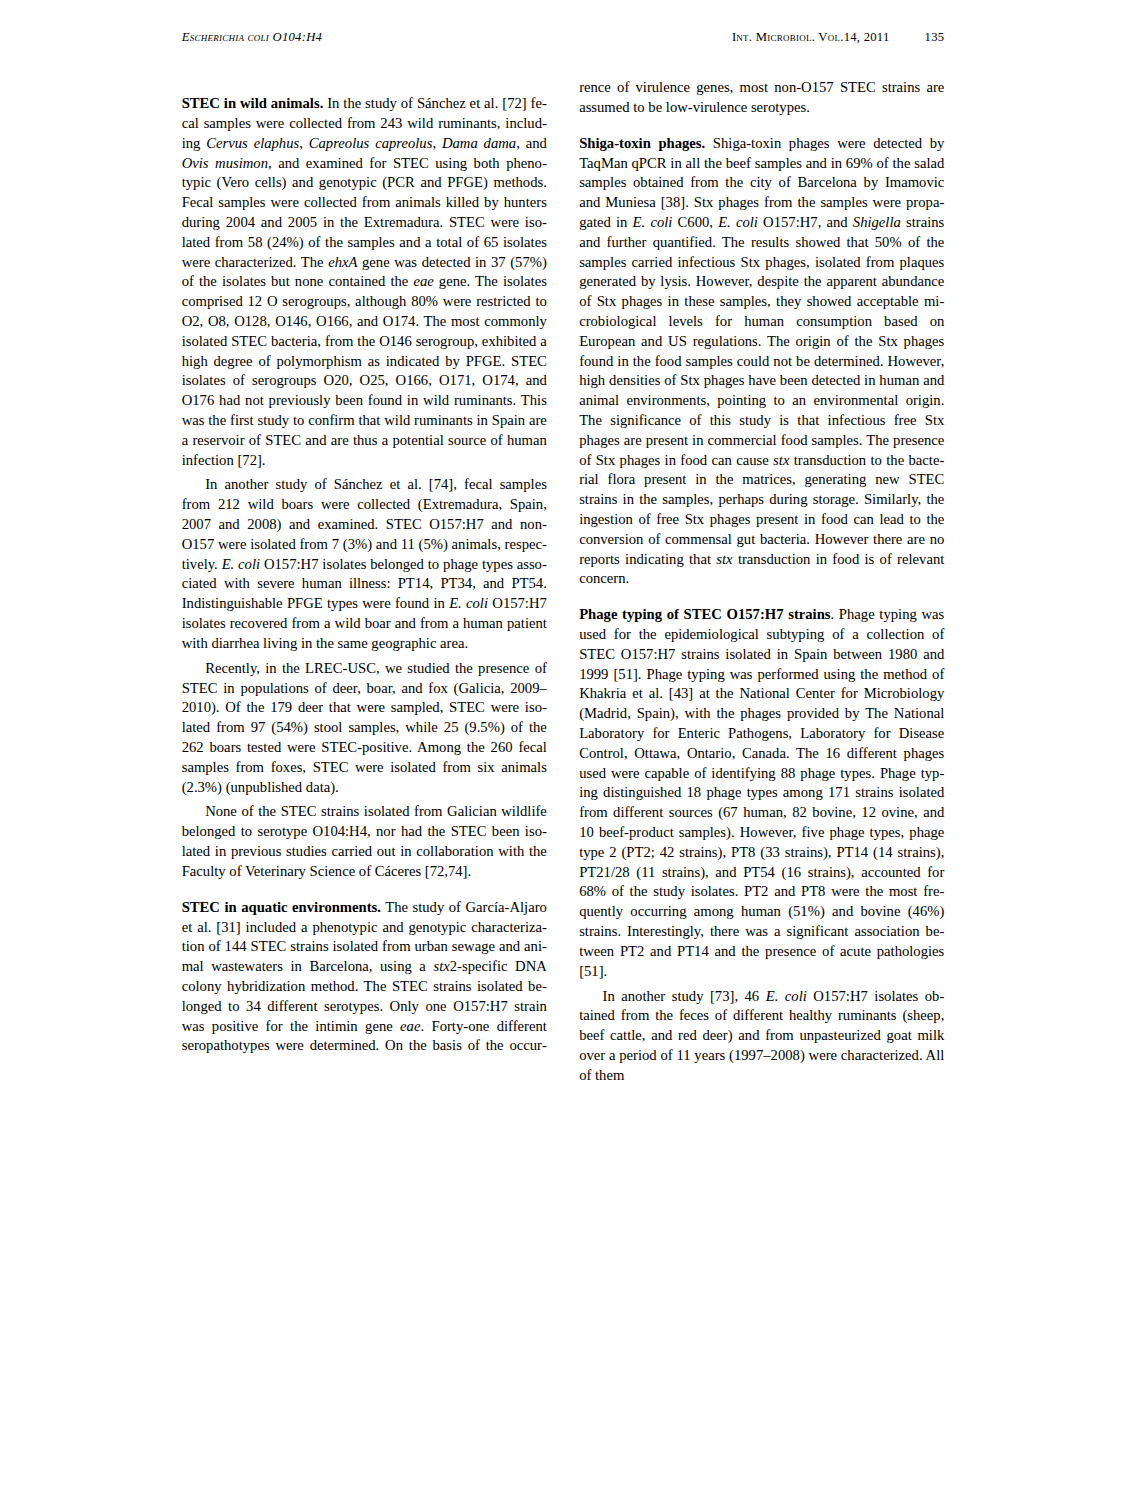Escherichia coli O104:H4 Int. Microbiol. Vol.14, 2011 135
STEC in wild animals.
In the study of Sánchez et al. [72] fecal samples were collected from 243 wild ruminants, including Cervus elaphus, Capreolus capreolus, Dama dama, and Ovis musimon, and examined for STEC using both phenotypic (Vero cells) and genotypic (PCR and PFGE) methods. Fecal samples were collected from animals killed by hunters during 2004 and 2005 in the Extremadura. STEC were isolated from 58 (24%) of the samples and a total of 65 isolates were characterized. The ehxA gene was detected in 37 (57%) of the isolates but none contained the eae gene. The isolates comprised 12 O serogroups, although 80% were restricted to O2, O8, O128, O146, O166, and O174. The most commonly isolated STEC bacteria, from the O146 serogroup, exhibited a high degree of polymorphism as indicated by PFGE. STEC isolates of serogroups O20, O25, O166, O171, O174, and O176 had not previously been found in wild ruminants. This was the first study to confirm that wild ruminants in Spain are a reservoir of STEC and are thus a potential source of human infection [72].
In another study of Sánchez et al. [74], fecal samples from 212 wild boars were collected (Extremadura, Spain, 2007 and 2008) and examined. STEC O157:H7 and non-O157 were isolated from 7 (3%) and 11 (5%) animals, respectively. E. coli O157:H7 isolates belonged to phage types associated with severe human illness: PT14, PT34, and PT54. Indistinguishable PFGE types were found in E. coli O157:H7 isolates recovered from a wild boar and from a human patient with diarrhea living in the same geographic area.
Recently, in the LREC-USC, we studied the presence of STEC in populations of deer, boar, and fox (Galicia, 2009–2010). Of the 179 deer that were sampled, STEC were isolated from 97 (54%) stool samples, while 25 (9.5%) of the 262 boars tested were STEC-positive. Among the 260 fecal samples from foxes, STEC were isolated from six animals (2.3%) (unpublished data).
None of the STEC strains isolated from Galician wildlife belonged to serotype O104:H4, nor had the STEC been isolated in previous studies carried out in collaboration with the Faculty of Veterinary Science of Cáceres [72,74].
STEC in aquatic environments.
The study of García-Aljaro et al. [31] included a phenotypic and genotypic characterization of 144 STEC strains isolated from urban sewage and animal wastewaters in Barcelona, using a stx2-specific DNA colony hybridization method. The STEC strains isolated belonged to 34 different serotypes. Only one O157:H7 strain was positive for the intimin gene eae. Forty-one different seropathotypes were determined. On the basis of the occurrence of virulence genes, most non-O157 STEC strains are assumed to be low-virulence serotypes.
Shiga-toxin phages.
Shiga-toxin phages were detected by TaqMan qPCR in all the beef samples and in 69% of the salad samples obtained from the city of Barcelona by Imamovic and Muniesa [38]. Stx phages from the samples were propagated in E. coli C600, E. coli O157:H7, and Shigella strains and further quantified. The results showed that 50% of the samples carried infectious Stx phages, isolated from plaques generated by lysis. However, despite the apparent abundance of Stx phages in these samples, they showed acceptable microbiological levels for human consumption based on European and US regulations. The origin of the Stx phages found in the food samples could not be determined. However, high densities of Stx phages have been detected in human and animal environments, pointing to an environmental origin. The significance of this study is that infectious free Stx phages are present in commercial food samples. The presence of Stx phages in food can cause stx transduction to the bacterial flora present in the matrices, generating new STEC strains in the samples, perhaps during storage. Similarly, the ingestion of free Stx phages present in food can lead to the conversion of commensal gut bacteria. However there are no reports indicating that stx transduction in food is of relevant concern.
Phage typing of STEC O157:H7 strains
. Phage typing was used for the epidemiological subtyping of a collection of STEC O157:H7 strains isolated in Spain between 1980 and 1999 [51]. Phage typing was performed using the method of Khakria et al. [43] at the National Center for Microbiology (Madrid, Spain), with the phages provided by The National Laboratory for Enteric Pathogens, Laboratory for Disease Control, Ottawa, Ontario, Canada. The 16 different phages used were capable of identifying 88 phage types. Phage typing distinguished 18 phage types among 171 strains isolated from different sources (67 human, 82 bovine, 12 ovine, and 10 beef-product samples). However, five phage types, phage type 2 (PT2; 42 strains), PT8 (33 strains), PT14 (14 strains), PT21/28 (11 strains), and PT54 (16 strains), accounted for 68% of the study isolates. PT2 and PT8 were the most frequently occurring among human (51%) and bovine (46%) strains. Interestingly, there was a significant association between PT2 and PT14 and the presence of acute pathologies [51].
In another study [73], 46 E. coli O157:H7 isolates obtained from the feces of different healthy ruminants (sheep, beef cattle, and red deer) and from unpasteurized goat milk over a period of 11 years (1997–2008) were characterized. All of them